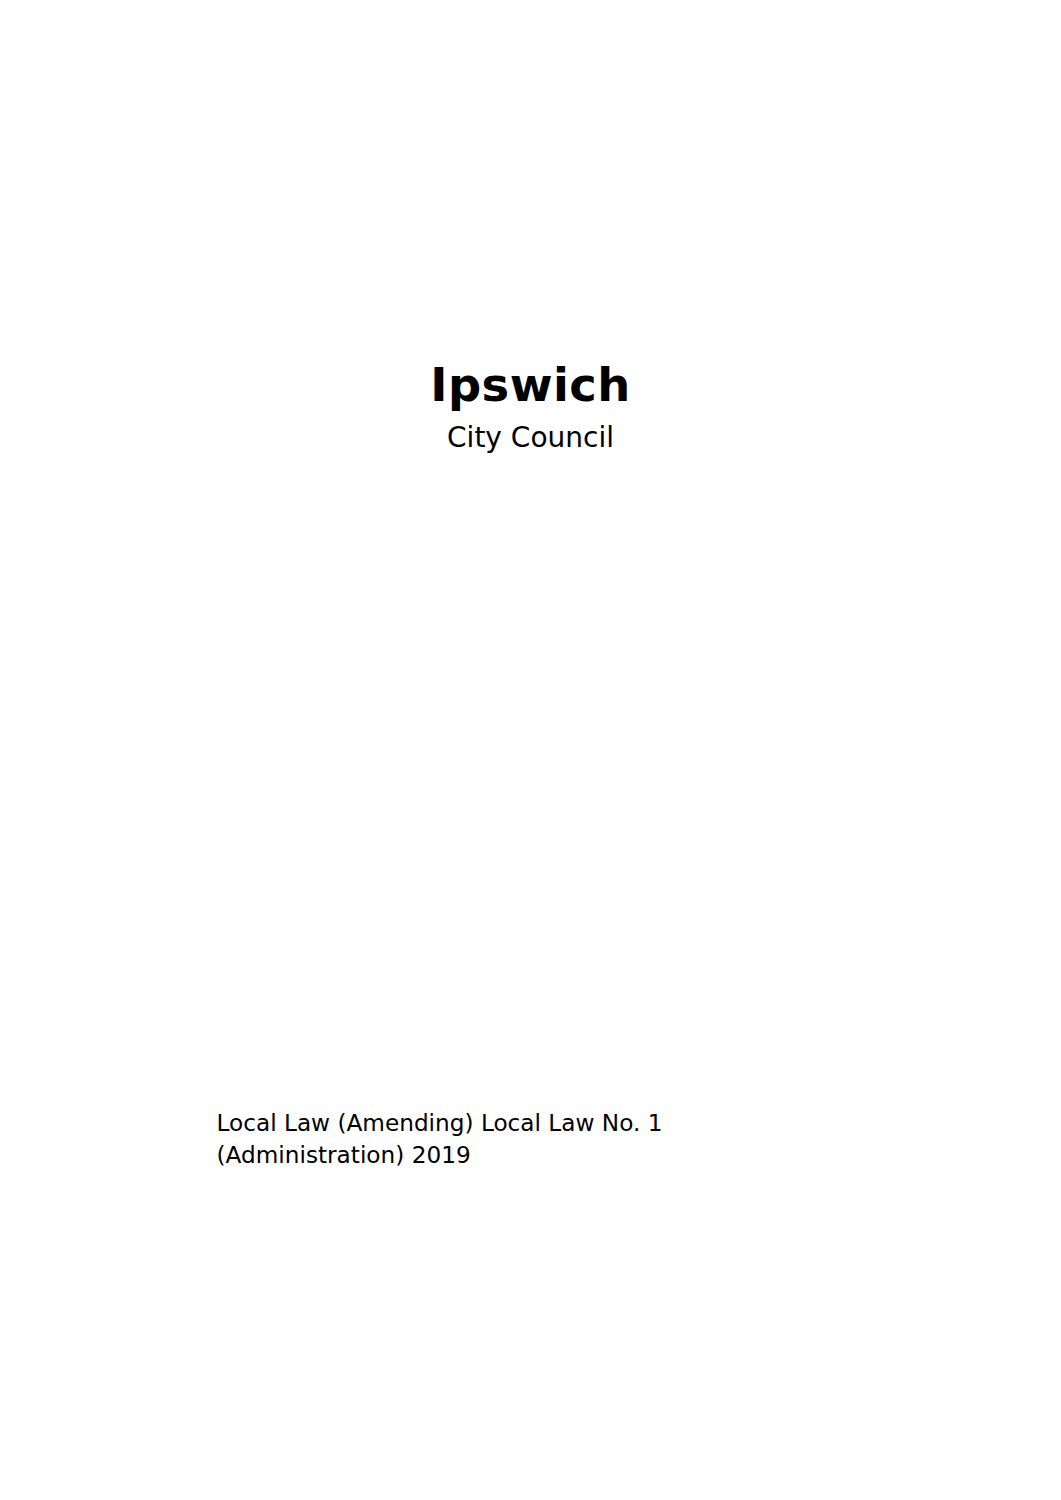Ipswich
City Council
Local Law (Amending) Local Law No. 1 (Administration) 2019